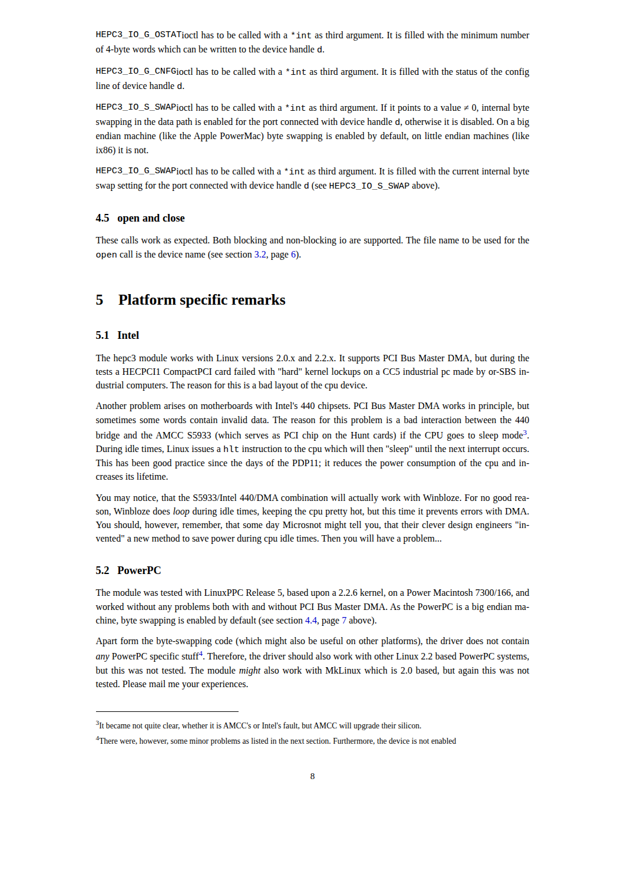HEPC3_IO_G_OSTAT
ioctl has to be called with a *int as third argument. It is filled with the minimum number of 4-byte words which can be written to the device handle d.
HEPC3_IO_G_CNFG
ioctl has to be called with a *int as third argument. It is filled with the status of the config line of device handle d.
HEPC3_IO_S_SWAP
ioctl has to be called with a *int as third argument. If it points to a value ≠ 0, internal byte swapping in the data path is enabled for the port connected with device handle d, otherwise it is disabled. On a big endian machine (like the Apple PowerMac) byte swapping is enabled by default, on little endian machines (like ix86) it is not.
HEPC3_IO_G_SWAP
ioctl has to be called with a *int as third argument. It is filled with the current internal byte swap setting for the port connected with device handle d (see HEPC3_IO_S_SWAP above).
4.5 open and close
These calls work as expected. Both blocking and non-blocking io are supported. The file name to be used for the open call is the device name (see section 3.2, page 6).
5 Platform specific remarks
5.1 Intel
The hepc3 module works with Linux versions 2.0.x and 2.2.x. It supports PCI Bus Master DMA, but during the tests a HECPCI1 CompactPCI card failed with "hard" kernel lockups on a CC5 industrial pc made by or-SBS industrial computers. The reason for this is a bad layout of the cpu device.
Another problem arises on motherboards with Intel's 440 chipsets. PCI Bus Master DMA works in principle, but sometimes some words contain invalid data. The reason for this problem is a bad interaction between the 440 bridge and the AMCC S5933 (which serves as PCI chip on the Hunt cards) if the CPU goes to sleep mode3. During idle times, Linux issues a hlt instruction to the cpu which will then "sleep" until the next interrupt occurs. This has been good practice since the days of the PDP11; it reduces the power consumption of the cpu and increases its lifetime.
You may notice, that the S5933/Intel 440/DMA combination will actually work with Winbloze. For no good reason, Winbloze does loop during idle times, keeping the cpu pretty hot, but this time it prevents errors with DMA. You should, however, remember, that some day Microsnot might tell you, that their clever design engineers "invented" a new method to save power during cpu idle times. Then you will have a problem...
5.2 PowerPC
The module was tested with LinuxPPC Release 5, based upon a 2.2.6 kernel, on a Power Macintosh 7300/166, and worked without any problems both with and without PCI Bus Master DMA. As the PowerPC is a big endian machine, byte swapping is enabled by default (see section 4.4, page 7 above).
Apart form the byte-swapping code (which might also be useful on other platforms), the driver does not contain any PowerPC specific stuff4. Therefore, the driver should also work with other Linux 2.2 based PowerPC systems, but this was not tested. The module might also work with MkLinux which is 2.0 based, but again this was not tested. Please mail me your experiences.
3It became not quite clear, whether it is AMCC's or Intel's fault, but AMCC will upgrade their silicon.
4There were, however, some minor problems as listed in the next section. Furthermore, the device is not enabled
8